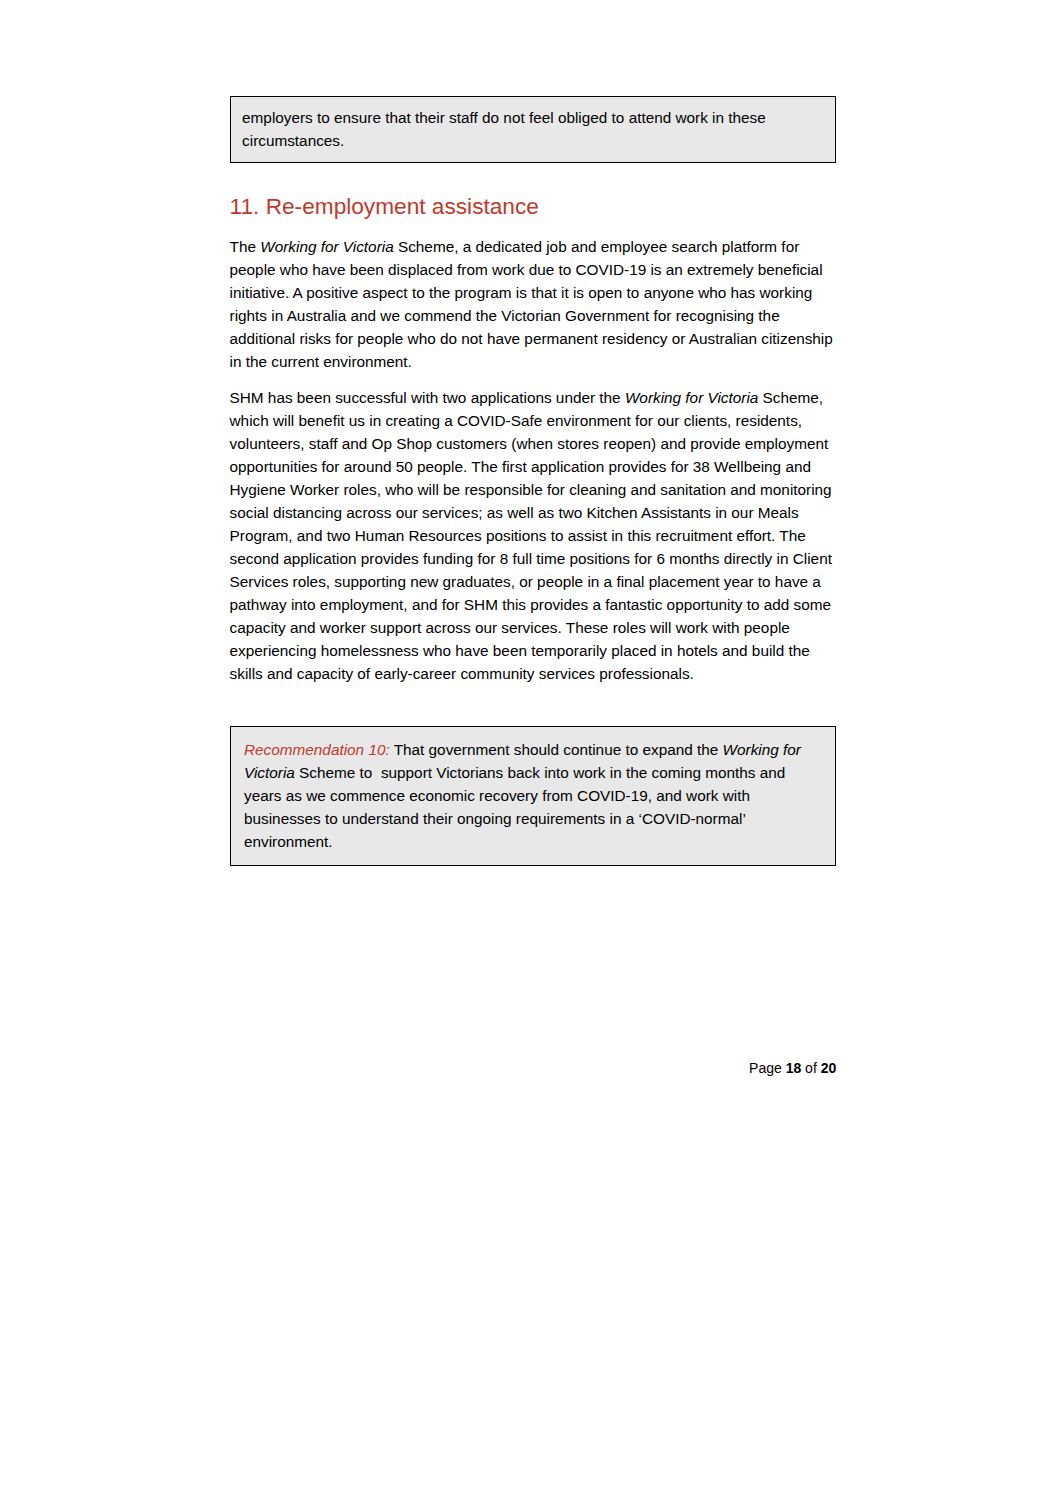employers to ensure that their staff do not feel obliged to attend work in these circumstances.
11. Re-employment assistance
The Working for Victoria Scheme, a dedicated job and employee search platform for people who have been displaced from work due to COVID-19 is an extremely beneficial initiative. A positive aspect to the program is that it is open to anyone who has working rights in Australia and we commend the Victorian Government for recognising the additional risks for people who do not have permanent residency or Australian citizenship in the current environment.
SHM has been successful with two applications under the Working for Victoria Scheme, which will benefit us in creating a COVID-Safe environment for our clients, residents, volunteers, staff and Op Shop customers (when stores reopen) and provide employment opportunities for around 50 people. The first application provides for 38 Wellbeing and Hygiene Worker roles, who will be responsible for cleaning and sanitation and monitoring social distancing across our services; as well as two Kitchen Assistants in our Meals Program, and two Human Resources positions to assist in this recruitment effort. The second application provides funding for 8 full time positions for 6 months directly in Client Services roles, supporting new graduates, or people in a final placement year to have a pathway into employment, and for SHM this provides a fantastic opportunity to add some capacity and worker support across our services. These roles will work with people experiencing homelessness who have been temporarily placed in hotels and build the skills and capacity of early-career community services professionals.
Recommendation 10: That government should continue to expand the Working for Victoria Scheme to support Victorians back into work in the coming months and years as we commence economic recovery from COVID-19, and work with businesses to understand their ongoing requirements in a ‘COVID-normal’ environment.
Page 18 of 20